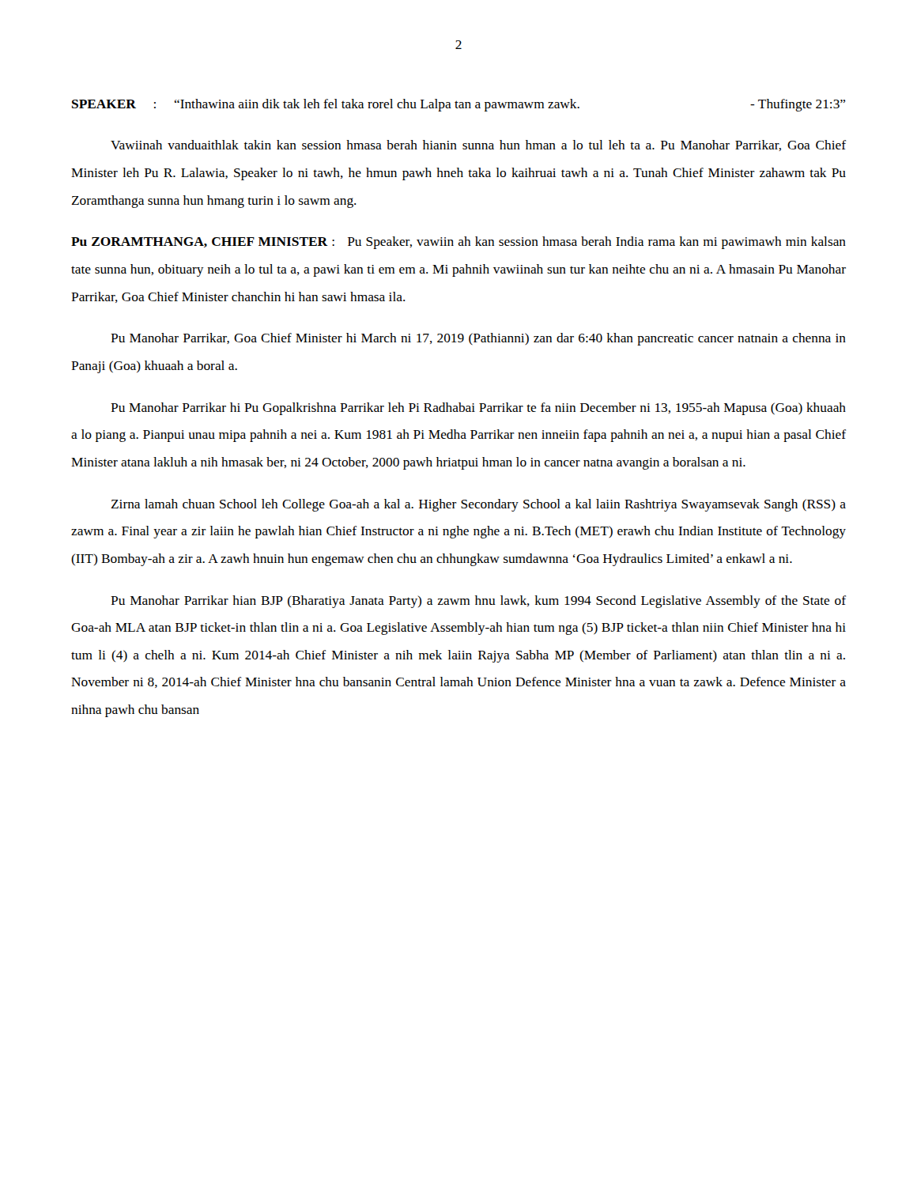2
SPEAKER : “Inthawina aiin dik tak leh fel taka rorel chu Lalpa tan a pawmawm zawk. - Thufingte 21:3”
Vawiinah vanduaithlak takin kan session hmasa berah hianin sunna hun hman a lo tul leh ta a. Pu Manohar Parrikar, Goa Chief Minister leh Pu R. Lalawia, Speaker lo ni tawh, he hmun pawh hneh taka lo kaihruai tawh a ni a. Tunah Chief Minister zahawm tak Pu Zoramthanga sunna hun hmang turin i lo sawm ang.
Pu ZORAMTHANGA, CHIEF MINISTER : Pu Speaker, vawiin ah kan session hmasa berah India rama kan mi pawimawh min kalsan tate sunna hun, obituary neih a lo tul ta a, a pawi kan ti em em a. Mi pahnih vawiinah sun tur kan neihte chu an ni a. A hmasain Pu Manohar Parrikar, Goa Chief Minister chanchin hi han sawi hmasa ila.
Pu Manohar Parrikar, Goa Chief Minister hi March ni 17, 2019 (Pathianni) zan dar 6:40 khan pancreatic cancer natnain a chenna in Panaji (Goa) khuaah a boral a.
Pu Manohar Parrikar hi Pu Gopalkrishna Parrikar leh Pi Radhabai Parrikar te fa niin December ni 13, 1955-ah Mapusa (Goa) khuaah a lo piang a. Pianpui unau mipa pahnih a nei a. Kum 1981 ah Pi Medha Parrikar nen inneiin fapa pahnih an nei a, a nupui hian a pasal Chief Minister atana lakluh a nih hmasak ber, ni 24 October, 2000 pawh hriatpui hman lo in cancer natna avangin a boralsan a ni.
Zirna lamah chuan School leh College Goa-ah a kal a. Higher Secondary School a kal laiin Rashtriya Swayamsevak Sangh (RSS) a zawm a. Final year a zir laiin he pawlah hian Chief Instructor a ni nghe nghe a ni. B.Tech (MET) erawh chu Indian Institute of Technology (IIT) Bombay-ah a zir a. A zawh hnuin hun engemaw chen chu an chhungkaw sumdawnna ‘Goa Hydraulics Limited’ a enkawl a ni.
Pu Manohar Parrikar hian BJP (Bharatiya Janata Party) a zawm hnu lawk, kum 1994 Second Legislative Assembly of the State of Goa-ah MLA atan BJP ticket-in thlan tlin a ni a. Goa Legislative Assembly-ah hian tum nga (5) BJP ticket-a thlan niin Chief Minister hna hi tum li (4) a chelh a ni. Kum 2014-ah Chief Minister a nih mek laiin Rajya Sabha MP (Member of Parliament) atan thlan tlin a ni a. November ni 8, 2014-ah Chief Minister hna chu bansanin Central lamah Union Defence Minister hna a vuan ta zawk a. Defence Minister a nihna pawh chu bansan